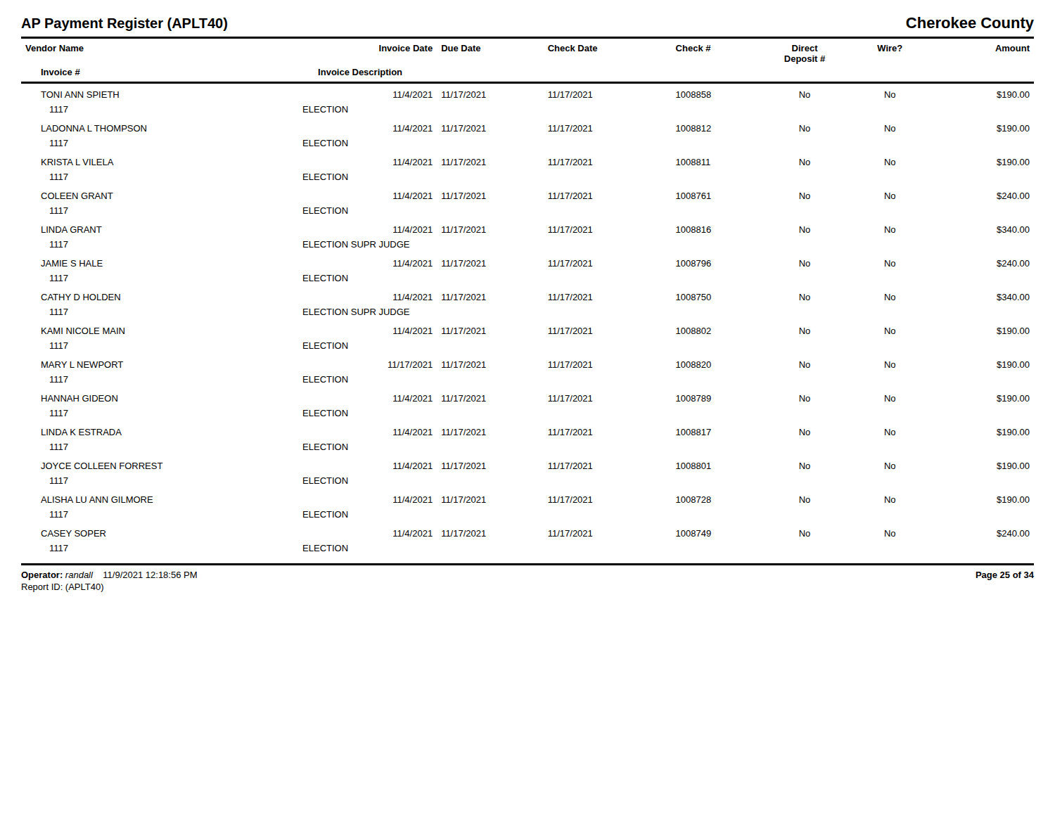AP Payment Register (APLT40)
Cherokee County
| Vendor Name | Invoice Date | Due Date | Check Date | Check # | Direct Deposit # | Wire? | Amount |
| --- | --- | --- | --- | --- | --- | --- | --- |
| Invoice # | Invoice Description | | | |
| TONI ANN SPIETH | 11/4/2021 | 11/17/2021 | 11/17/2021 | 1008858 | No | No | $190.00 |
| 1117 | ELECTION | | | |
| LADONNA L THOMPSON | 11/4/2021 | 11/17/2021 | 11/17/2021 | 1008812 | No | No | $190.00 |
| 1117 | ELECTION | | | |
| KRISTA L VILELA | 11/4/2021 | 11/17/2021 | 11/17/2021 | 1008811 | No | No | $190.00 |
| 1117 | ELECTION | | | |
| COLEEN GRANT | 11/4/2021 | 11/17/2021 | 11/17/2021 | 1008761 | No | No | $240.00 |
| 1117 | ELECTION | | | |
| LINDA GRANT | 11/4/2021 | 11/17/2021 | 11/17/2021 | 1008816 | No | No | $340.00 |
| 1117 | ELECTION SUPR JUDGE | | | |
| JAMIE S HALE | 11/4/2021 | 11/17/2021 | 11/17/2021 | 1008796 | No | No | $240.00 |
| 1117 | ELECTION | | | |
| CATHY D HOLDEN | 11/4/2021 | 11/17/2021 | 11/17/2021 | 1008750 | No | No | $340.00 |
| 1117 | ELECTION SUPR JUDGE | | | |
| KAMI NICOLE MAIN | 11/4/2021 | 11/17/2021 | 11/17/2021 | 1008802 | No | No | $190.00 |
| 1117 | ELECTION | | | |
| MARY L NEWPORT | 11/17/2021 | 11/17/2021 | 11/17/2021 | 1008820 | No | No | $190.00 |
| 1117 | ELECTION | | | |
| HANNAH GIDEON | 11/4/2021 | 11/17/2021 | 11/17/2021 | 1008789 | No | No | $190.00 |
| 1117 | ELECTION | | | |
| LINDA K ESTRADA | 11/4/2021 | 11/17/2021 | 11/17/2021 | 1008817 | No | No | $190.00 |
| 1117 | ELECTION | | | |
| JOYCE COLLEEN FORREST | 11/4/2021 | 11/17/2021 | 11/17/2021 | 1008801 | No | No | $190.00 |
| 1117 | ELECTION | | | |
| ALISHA LU ANN GILMORE | 11/4/2021 | 11/17/2021 | 11/17/2021 | 1008728 | No | No | $190.00 |
| 1117 | ELECTION | | | |
| CASEY SOPER | 11/4/2021 | 11/17/2021 | 11/17/2021 | 1008749 | No | No | $240.00 |
| 1117 | ELECTION | | | |
Operator: randall 11/9/2021 12:18:56 PM
Report ID: (APLT40)
Page 25 of 34